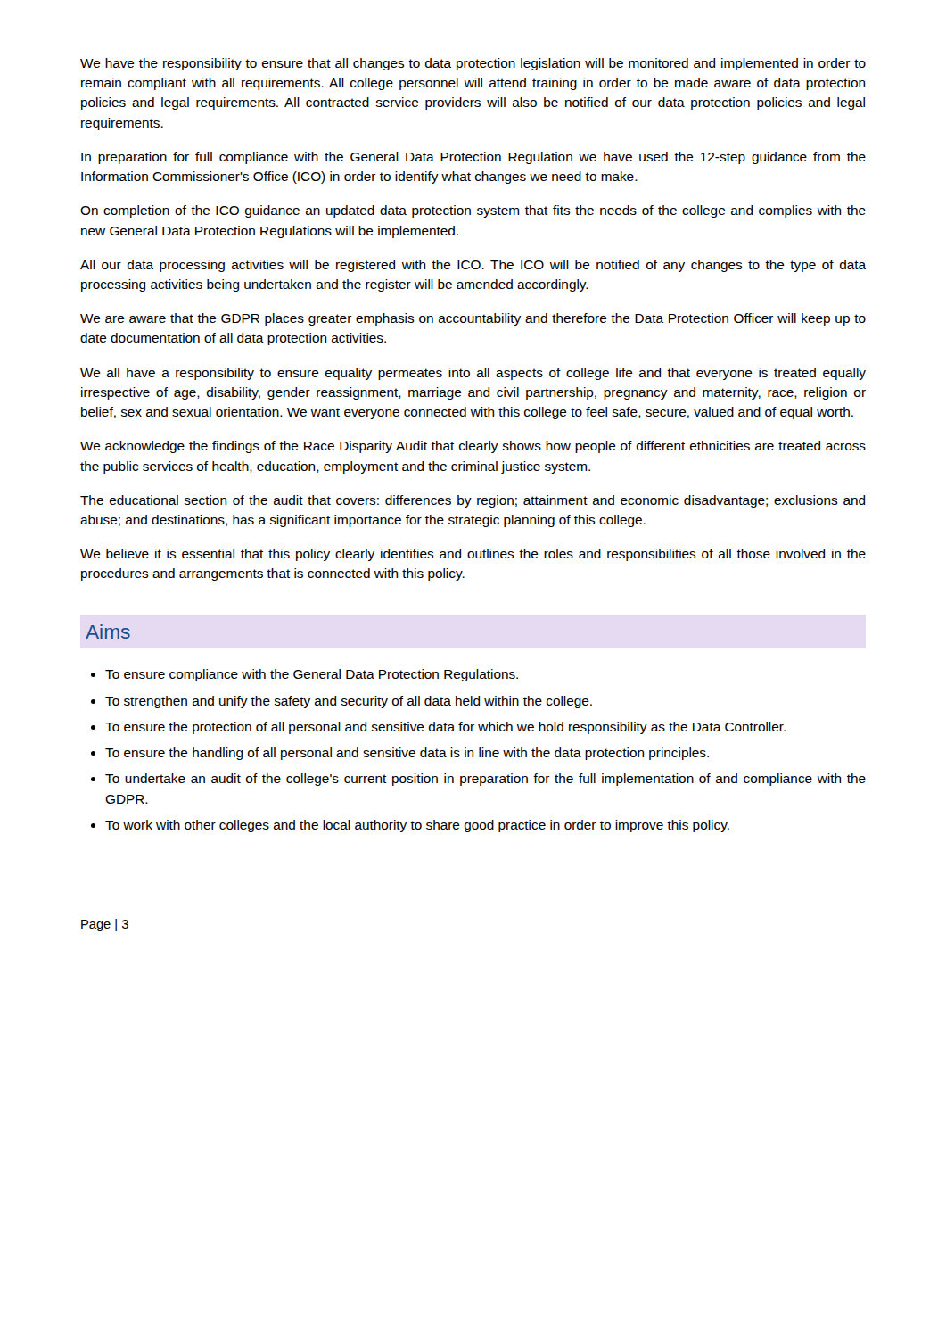We have the responsibility to ensure that all changes to data protection legislation will be monitored and implemented in order to remain compliant with all requirements. All college personnel will attend training in order to be made aware of data protection policies and legal requirements. All contracted service providers will also be notified of our data protection policies and legal requirements.
In preparation for full compliance with the General Data Protection Regulation we have used the 12-step guidance from the Information Commissioner's Office (ICO) in order to identify what changes we need to make.
On completion of the ICO guidance an updated data protection system that fits the needs of the college and complies with the new General Data Protection Regulations will be implemented.
All our data processing activities will be registered with the ICO. The ICO will be notified of any changes to the type of data processing activities being undertaken and the register will be amended accordingly.
We are aware that the GDPR places greater emphasis on accountability and therefore the Data Protection Officer will keep up to date documentation of all data protection activities.
We all have a responsibility to ensure equality permeates into all aspects of college life and that everyone is treated equally irrespective of age, disability, gender reassignment, marriage and civil partnership, pregnancy and maternity, race, religion or belief, sex and sexual orientation. We want everyone connected with this college to feel safe, secure, valued and of equal worth.
We acknowledge the findings of the Race Disparity Audit that clearly shows how people of different ethnicities are treated across the public services of health, education, employment and the criminal justice system.
The educational section of the audit that covers: differences by region; attainment and economic disadvantage; exclusions and abuse; and destinations, has a significant importance for the strategic planning of this college.
We believe it is essential that this policy clearly identifies and outlines the roles and responsibilities of all those involved in the procedures and arrangements that is connected with this policy.
Aims
To ensure compliance with the General Data Protection Regulations.
To strengthen and unify the safety and security of all data held within the college.
To ensure the protection of all personal and sensitive data for which we hold responsibility as the Data Controller.
To ensure the handling of all personal and sensitive data is in line with the data protection principles.
To undertake an audit of the college's current position in preparation for the full implementation of and compliance with the GDPR.
To work with other colleges and the local authority to share good practice in order to improve this policy.
Page | 3